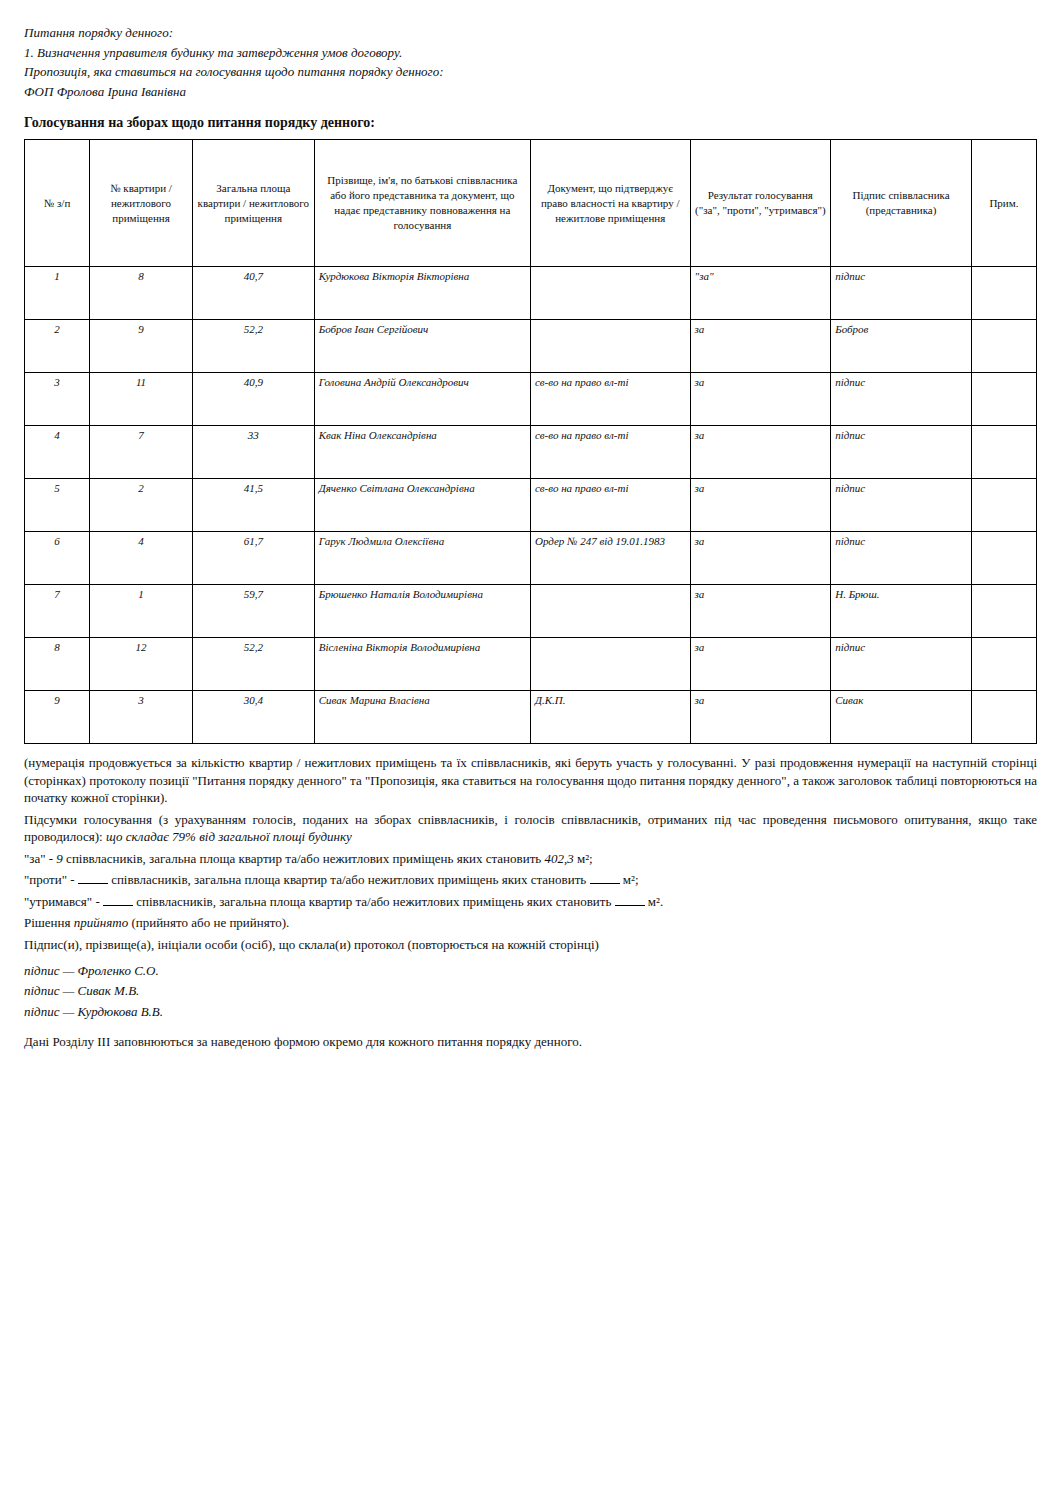Питання порядку денного:
1. Визначення управителя будинку та затвердження умов договору.
Пропозиція, яка ставиться на голосування щодо питання порядку денного:
ФОП Фролова Ірина Іванівна
Голосування на зборах щодо питання порядку денного:
| № з/п | № квартири / нежитлового приміщення | Загальна площа квартири / нежитлового приміщення | Прізвище, ім'я, по батькові співвласника або його представника та документ, що надає представнику повноваження на голосування | Документ, що підтверджує право власності на квартиру / нежитлове приміщення | Результат голосування ("за", "проти", "утримався") | Підпис співвласника (представника) | Прим. |
| --- | --- | --- | --- | --- | --- | --- | --- |
| 1 | 8 | 40,7 | Курдюкова Вікторія Вікторівна | | "за" | підпис | |
| 2 | 9 | 52,2 | Бобров Іван Сергійович | | за | Бобров | |
| 3 | 11 | 40,9 | Головина Андрій Олександрович | св-во на право вл-ті | за | підпис | |
| 4 | 7 | 33 | Квак Ніна Олександрівна | св-во на право вл-ті | за | підпис | |
| 5 | 2 | 41,5 | Дяченко Світлана Олександрівна | св-во на право вл-ті | за | підпис | |
| 6 | 4 | 61,7 | Гарук Людмила Олексіївна | Ордер № 247 від 19.01.1983 | за | підпис | |
| 7 | 1 | 59,7 | Брюшенко Наталія Володимирівна | | за | Н. Брюш. | |
| 8 | 12 | 52,2 | Вісленіна Вікторія Володимирівна | | за | підпис | |
| 9 | 3 | 30,4 | Сивак Марина Власівна | Д.К.П. | за | Сивак | |
(нумерація продовжується за кількістю квартир / нежитлових приміщень та їх співвласників, які беруть участь у голосуванні. У разі продовження нумерації на наступній сторінці (сторінках) протоколу позиції "Питання порядку денного" та "Пропозиція, яка ставиться на голосування щодо питання порядку денного", а також заголовок таблиці повторюються на початку кожної сторінки).
Підсумки голосування (з урахуванням голосів, поданих на зборах співвласників, і голосів співвласників, отриманих під час проведення письмового опитування, якщо таке проводилося): що складає 79% від загальної площі будинку
"за" - 9 співвласників, загальна площа квартир та/або нежитлових приміщень яких становить 402,3 м²;
"проти" - співвласників, загальна площа квартир та/або нежитлових приміщень яких становить м²;
"утримався" - співвласників, загальна площа квартир та/або нежитлових приміщень яких становить м².
Рішення прийнято (прийнято або не прийнято).
Підпис(и), прізвище(а), ініціали особи (осіб), що склала(и) протокол (повторюється на кожній сторінці)
підпис — Фроленко С.О.
підпис — Сивак М.В.
підпис — Курдюкова В.В.
Дані Розділу III заповнюються за наведеною формою окремо для кожного питання порядку денного.